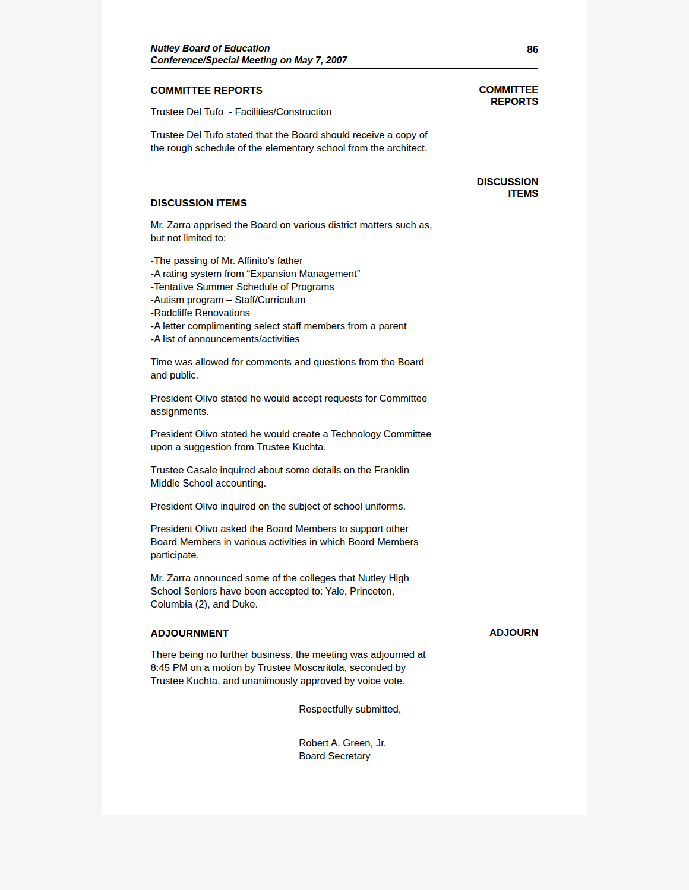Nutley Board of Education
Conference/Special Meeting on May 7, 2007
86
COMMITTEE REPORTS
Trustee Del Tufo - Facilities/Construction
Trustee Del Tufo stated that the Board should receive a copy of the rough schedule of the elementary school from the architect.
COMMITTEE
REPORTS
DISCUSSION ITEMS
Mr. Zarra apprised the Board on various district matters such as, but not limited to:
-The passing of Mr. Affinito’s father
-A rating system from “Expansion Management”
-Tentative Summer Schedule of Programs
-Autism program – Staff/Curriculum
-Radcliffe Renovations
-A letter complimenting select staff members from a parent
-A list of announcements/activities
Time was allowed for comments and questions from the Board and public.
President Olivo stated he would accept requests for Committee assignments.
President Olivo stated he would create a Technology Committee upon a suggestion from Trustee Kuchta.
Trustee Casale inquired about some details on the Franklin Middle School accounting.
President Olivo inquired on the subject of school uniforms.
President Olivo asked the Board Members to support other Board Members in various activities in which Board Members participate.
Mr. Zarra announced some of the colleges that Nutley High School Seniors have been accepted to: Yale, Princeton, Columbia (2), and Duke.
DISCUSSION
ITEMS
ADJOURNMENT
There being no further business, the meeting was adjourned at 8:45 PM on a motion by Trustee Moscaritola, seconded by Trustee Kuchta, and unanimously approved by voice vote.
Respectfully submitted,
Robert A. Green, Jr.
Board Secretary
ADJOURN